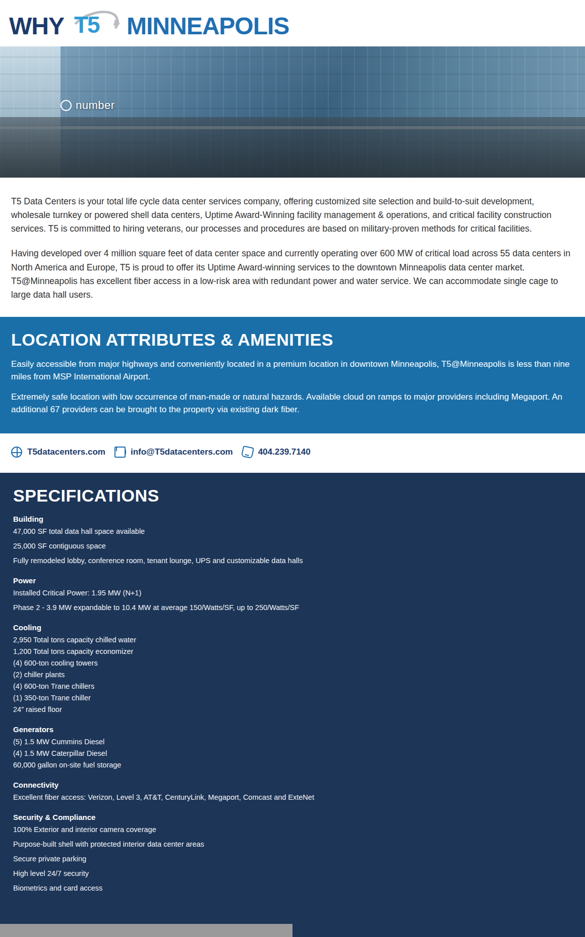WHY T5 MINNEAPOLIS
number
T5 Data Centers is your total life cycle data center services company, offering customized site selection and build-to-suit development, wholesale turnkey or powered shell data centers, Uptime Award-Winning facility management & operations, and critical facility construction services. T5 is committed to hiring veterans, our processes and procedures are based on military-proven methods for critical facilities.
Having developed over 4 million square feet of data center space and currently operating over 600 MW of critical load across 55 data centers in North America and Europe, T5 is proud to offer its Uptime Award-winning services to the downtown Minneapolis data center market. T5@Minneapolis has excellent fiber access in a low-risk area with redundant power and water service. We can accommodate single cage to large data hall users.
Location Attributes & Amenities
Easily accessible from major highways and conveniently located in a premium location in downtown Minneapolis, T5@Minneapolis is less than nine miles from MSP International Airport.
Extremely safe location with low occurrence of man-made or natural hazards. Available cloud on ramps to major providers including Megaport. An additional 67 providers can be brought to the property via existing dark fiber.
T5datacenters.com info@T5datacenters.com 404.239.7140
Specifications
Building
47,000 SF total data hall space available
25,000 SF contiguous space
Fully remodeled lobby, conference room, tenant lounge, UPS and customizable data halls
Power
Installed Critical Power: 1.95 MW (N+1)
Phase 2 - 3.9 MW expandable to 10.4 MW at average 150/Watts/SF, up to 250/Watts/SF
Cooling
2,950 Total tons capacity chilled water
1,200 Total tons capacity economizer
(4) 600-ton cooling towers
(2) chiller plants
(4) 600-ton Trane chillers
(1) 350-ton Trane chiller
24” raised floor
Generators
(5) 1.5 MW Cummins Diesel
(4) 1.5 MW Caterpillar Diesel
60,000 gallon on-site fuel storage
Connectivity
Excellent fiber access: Verizon, Level 3, AT&T, CenturyLink, Megaport, Comcast and ExteNet
Security & Compliance
100% Exterior and interior camera coverage
Purpose-built shell with protected interior data center areas
Secure private parking
High level 24/7 security
Biometrics and card access